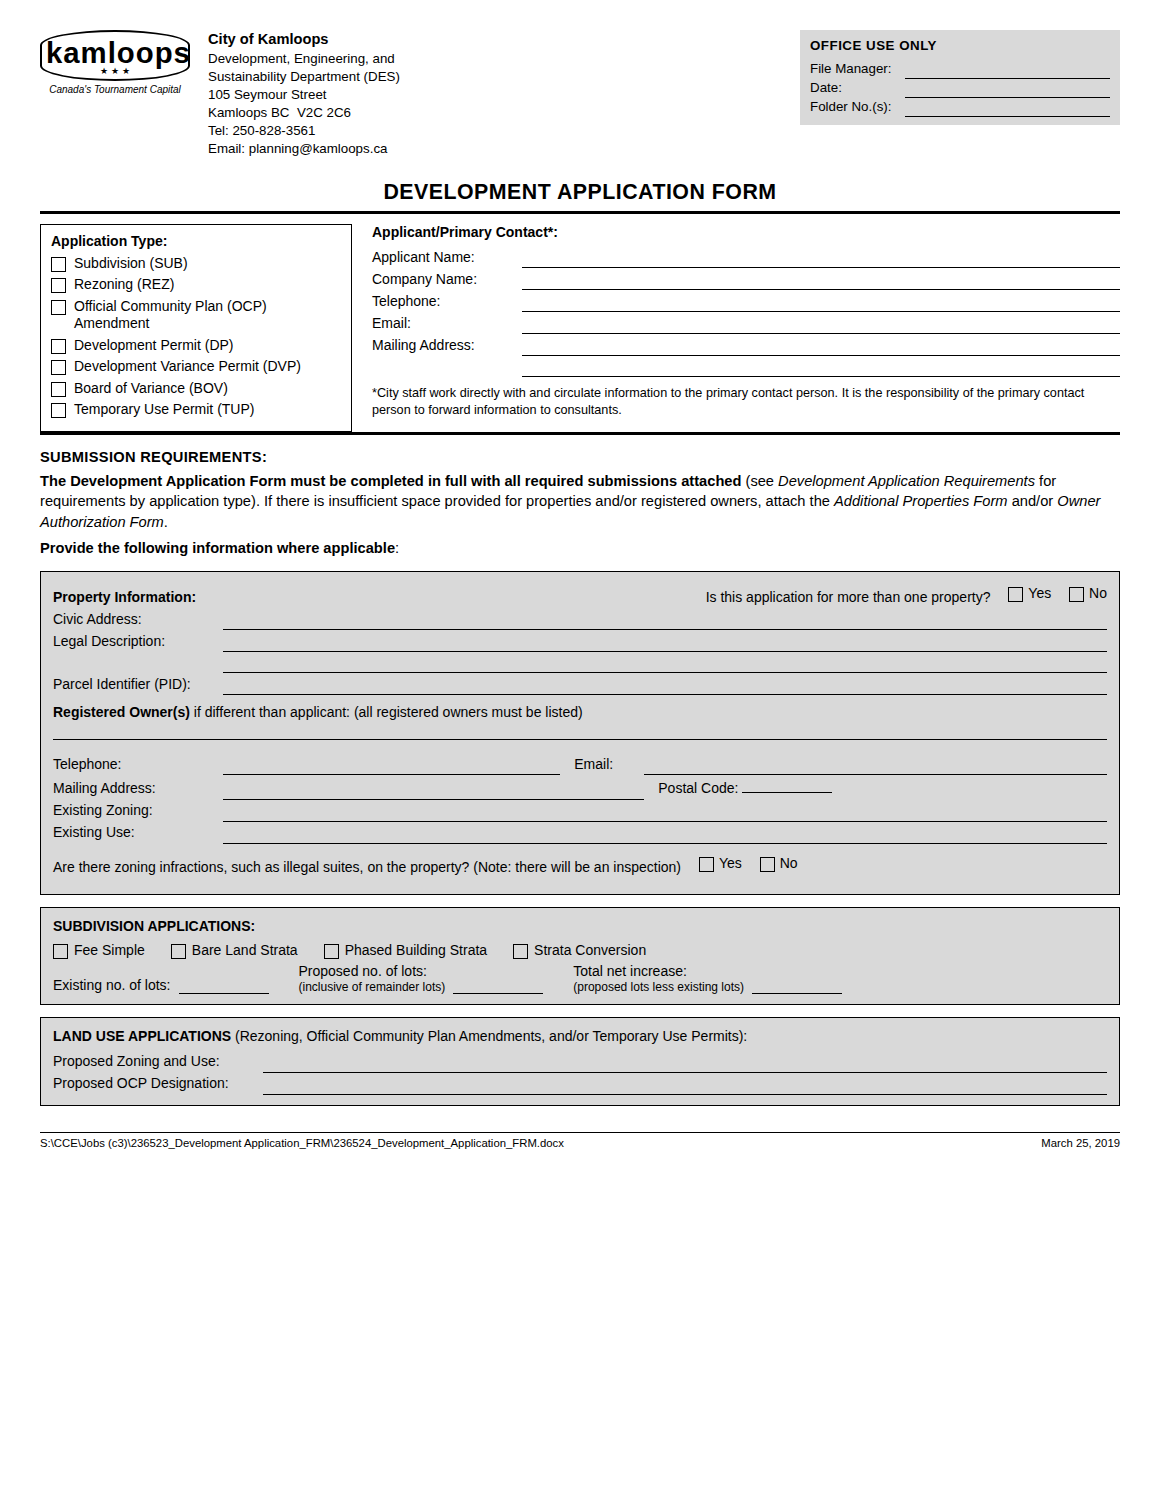kamloops★ ★ ★
Canada's Tournament Capital
City of Kamloops
Development, Engineering, and
Sustainability Department (DES)
105 Seymour Street
Kamloops BC V2C 2C6
Tel: 250-828-3561
Email: planning@kamloops.ca
OFFICE USE ONLY
| File Manager: | |
| Date: | |
| Folder No.(s): | |
DEVELOPMENT APPLICATION FORM
Application Type:
Subdivision (SUB)
Rezoning (REZ)
Official Community Plan (OCP) Amendment
Development Permit (DP)
Development Variance Permit (DVP)
Board of Variance (BOV)
Temporary Use Permit (TUP)
Applicant/Primary Contact*:
| Applicant Name: | |
| Company Name: | |
| Telephone: | |
| Email: | |
| Mailing Address: | |
*City staff work directly with and circulate information to the primary contact person. It is the responsibility of the primary contact person to forward information to consultants.
SUBMISSION REQUIREMENTS:
The Development Application Form must be completed in full with all required submissions attached (see Development Application Requirements for requirements by application type). If there is insufficient space provided for properties and/or registered owners, attach the Additional Properties Form and/or Owner Authorization Form.
Provide the following information where applicable:
| Property Information: | Is this application for more than one property? Yes No |
| Civic Address: | |
| Legal Description: | |
| Parcel Identifier (PID): | |
Registered Owner(s) if different than applicant: (all registered owners must be listed)
| Telephone: | | Email: | |
| Mailing Address: | | Postal Code: |
| Existing Zoning: | |
| Existing Use: | |
Are there zoning infractions, such as illegal suites, on the property? (Note: there will be an inspection) Yes No
SUBDIVISION APPLICATIONS:
Fee Simple Bare Land Strata Phased Building Strata Strata Conversion
Existing no. of lots:
Proposed no. of lots:(inclusive of remainder lots)
Total net increase:(proposed lots less existing lots)
LAND USE APPLICATIONS (Rezoning, Official Community Plan Amendments, and/or Temporary Use Permits):
| Proposed Zoning and Use: | |
| Proposed OCP Designation: | |
S:\CCE\Jobs (c3)\236523_Development Application_FRM\236524_Development_Application_FRM.docx March 25, 2019